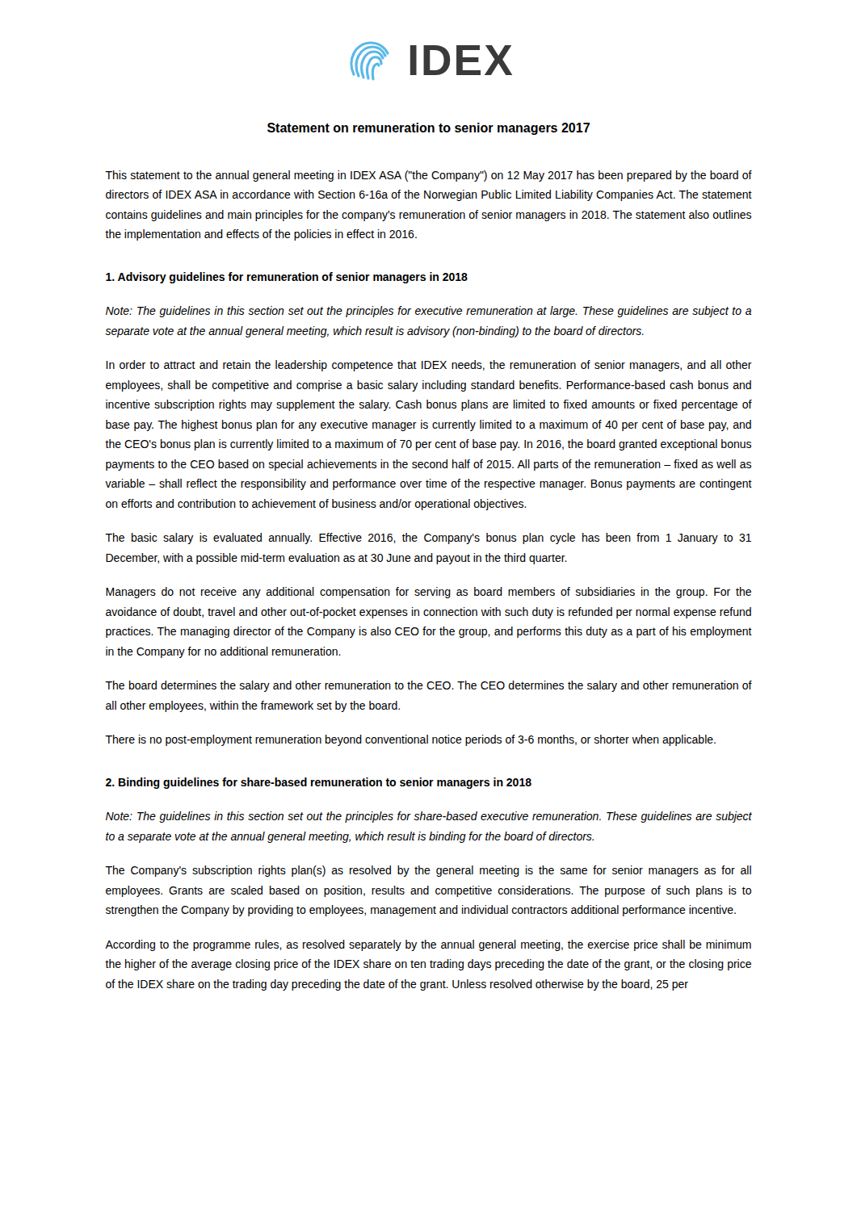IDEX
Statement on remuneration to senior managers 2017
This statement to the annual general meeting in IDEX ASA ("the Company") on 12 May 2017 has been prepared by the board of directors of IDEX ASA in accordance with Section 6-16a of the Norwegian Public Limited Liability Companies Act. The statement contains guidelines and main principles for the company's remuneration of senior managers in 2018. The statement also outlines the implementation and effects of the policies in effect in 2016.
1. Advisory guidelines for remuneration of senior managers in 2018
Note: The guidelines in this section set out the principles for executive remuneration at large. These guidelines are subject to a separate vote at the annual general meeting, which result is advisory (non-binding) to the board of directors.
In order to attract and retain the leadership competence that IDEX needs, the remuneration of senior managers, and all other employees, shall be competitive and comprise a basic salary including standard benefits. Performance-based cash bonus and incentive subscription rights may supplement the salary. Cash bonus plans are limited to fixed amounts or fixed percentage of base pay. The highest bonus plan for any executive manager is currently limited to a maximum of 40 per cent of base pay, and the CEO's bonus plan is currently limited to a maximum of 70 per cent of base pay. In 2016, the board granted exceptional bonus payments to the CEO based on special achievements in the second half of 2015. All parts of the remuneration – fixed as well as variable – shall reflect the responsibility and performance over time of the respective manager. Bonus payments are contingent on efforts and contribution to achievement of business and/or operational objectives.
The basic salary is evaluated annually. Effective 2016, the Company's bonus plan cycle has been from 1 January to 31 December, with a possible mid-term evaluation as at 30 June and payout in the third quarter.
Managers do not receive any additional compensation for serving as board members of subsidiaries in the group. For the avoidance of doubt, travel and other out-of-pocket expenses in connection with such duty is refunded per normal expense refund practices. The managing director of the Company is also CEO for the group, and performs this duty as a part of his employment in the Company for no additional remuneration.
The board determines the salary and other remuneration to the CEO. The CEO determines the salary and other remuneration of all other employees, within the framework set by the board.
There is no post-employment remuneration beyond conventional notice periods of 3-6 months, or shorter when applicable.
2. Binding guidelines for share-based remuneration to senior managers in 2018
Note: The guidelines in this section set out the principles for share-based executive remuneration. These guidelines are subject to a separate vote at the annual general meeting, which result is binding for the board of directors.
The Company's subscription rights plan(s) as resolved by the general meeting is the same for senior managers as for all employees. Grants are scaled based on position, results and competitive considerations. The purpose of such plans is to strengthen the Company by providing to employees, management and individual contractors additional performance incentive.
According to the programme rules, as resolved separately by the annual general meeting, the exercise price shall be minimum the higher of the average closing price of the IDEX share on ten trading days preceding the date of the grant, or the closing price of the IDEX share on the trading day preceding the date of the grant. Unless resolved otherwise by the board, 25 per